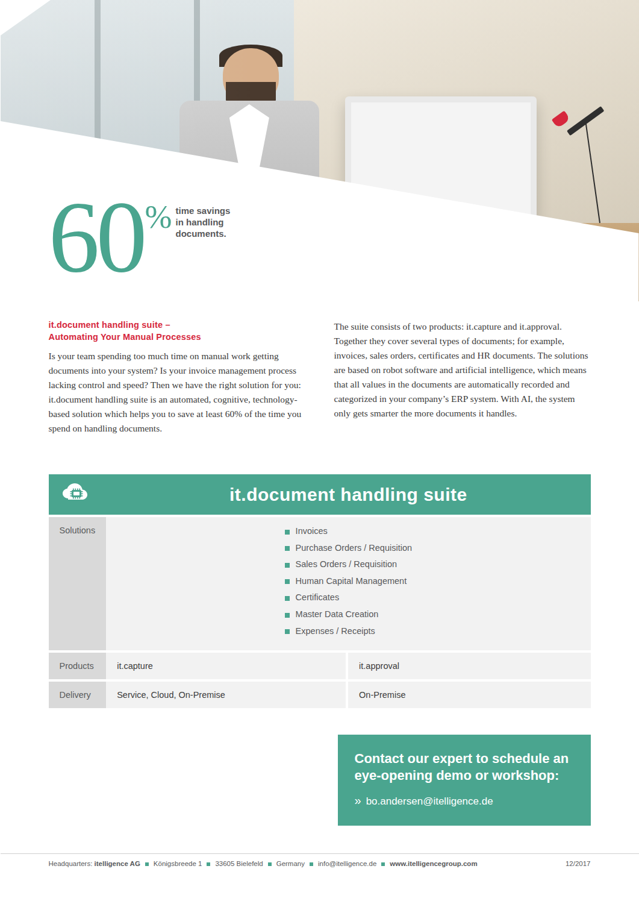60 % time savings
in handling
documents.
it.document handling suite –
Automating Your Manual Processes
Is your team spending too much time on manual work getting documents into your system? Is your invoice management process lacking control and speed? Then we have the right solution for you: it.document handling suite is an automated, cognitive, technology-based solution which helps you to save at least 60% of the time you spend on handling documents.
The suite consists of two products: it.capture and it.approval. Together they cover several types of documents; for example, invoices, sales orders, certificates and HR documents. The solutions are based on robot software and artificial intelligence, which means that all values in the documents are automatically recorded and categorized in your company’s ERP system. With AI, the system only gets smarter the more documents it handles.
| | it.document handling suite |
| --- | --- |
| Solutions | Invoices Purchase Orders / Requisition Sales Orders / Requisition Human Capital Management Certificates Master Data Creation Expenses / Receipts |
| Products | it.capture | it.approval |
| Delivery | Service, Cloud, On-Premise | On-Premise |
Contact our expert to schedule an eye-opening demo or workshop:
» bo.andersen@itelligence.de
Headquarters: itelligence AG Königsbreede 1 33605 Bielefeld Germany info@itelligence.de www.itelligencegroup.com
12/2017